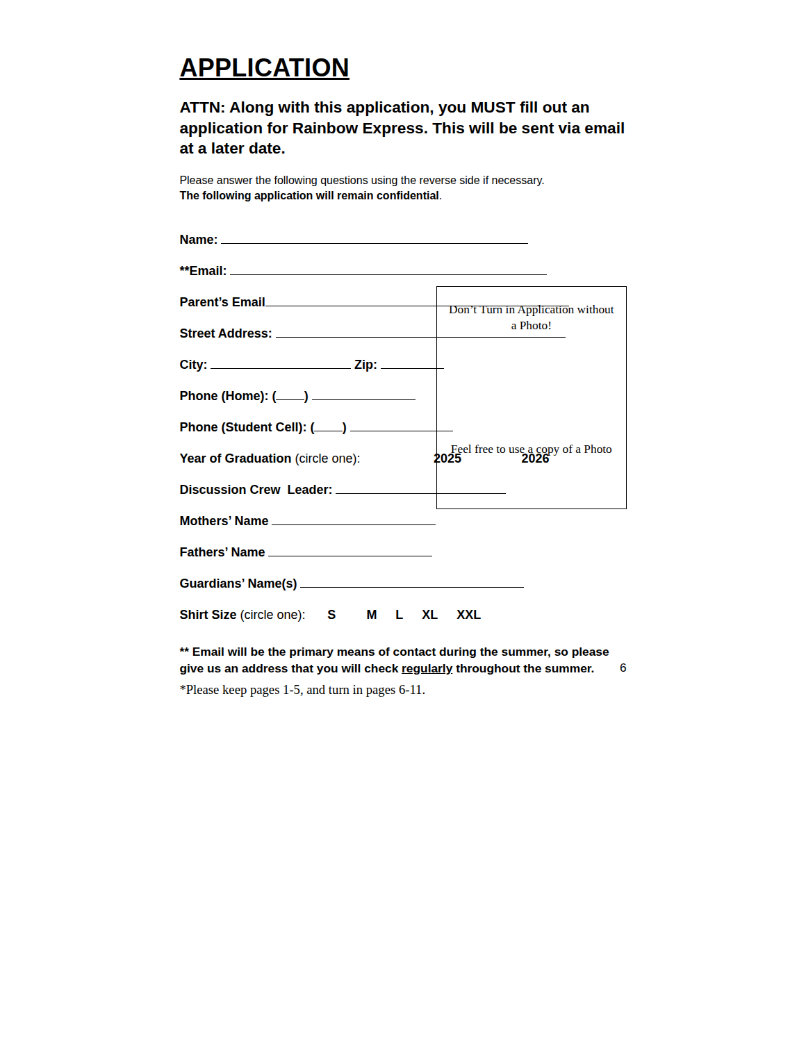APPLICATION
ATTN: Along with this application, you MUST fill out an application for Rainbow Express. This will be sent via email at a later date.
Please answer the following questions using the reverse side if necessary.
The following application will remain confidential.
Don’t Turn in Application without a Photo!
Feel free to use a copy of a Photo
Name:
**Email:
Parent’s Email
Street Address:
City: Zip:
Phone (Home): ( )
Phone (Student Cell): ( )
Year of Graduation (circle one): 2025 2026
Discussion Crew Leader:
Mothers’ Name
Fathers’ Name
Guardians’ Name(s)
Shirt Size (circle one): S MLXL XXL
** Email will be the primary means of contact during the summer, so please give us an address that you will check regularly throughout the summer.
6
*Please keep pages 1-5, and turn in pages 6-11.